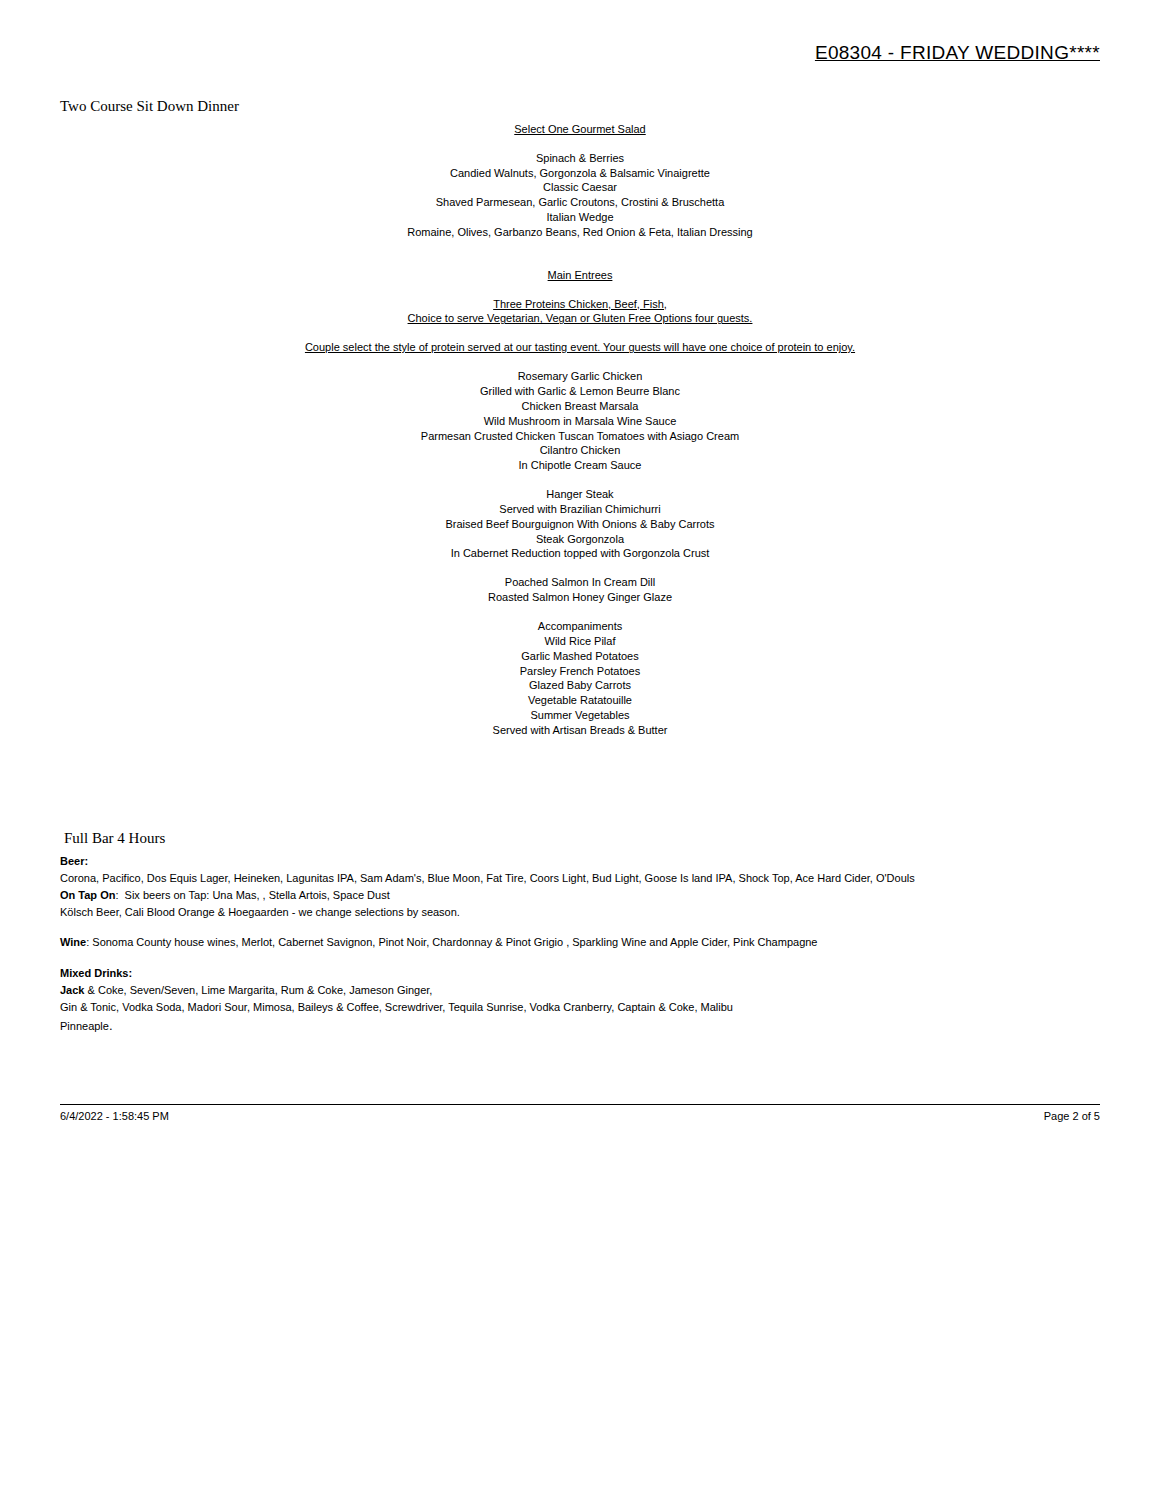E08304 - FRIDAY WEDDING****
Two Course Sit Down Dinner
Select One Gourmet Salad
Spinach & Berries
Candied Walnuts, Gorgonzola & Balsamic Vinaigrette
Classic Caesar
Shaved Parmesean, Garlic Croutons, Crostini & Bruschetta
Italian Wedge
Romaine, Olives, Garbanzo Beans, Red Onion & Feta, Italian Dressing
Main Entrees
Three Proteins Chicken, Beef, Fish,
Choice to serve Vegetarian, Vegan or Gluten Free Options four guests.
Couple select the style of protein served at our tasting event. Your guests will have one choice of protein to enjoy.
Rosemary Garlic Chicken
Grilled with Garlic & Lemon Beurre Blanc
Chicken Breast Marsala
Wild Mushroom in Marsala Wine Sauce
Parmesan Crusted Chicken Tuscan Tomatoes with Asiago Cream
Cilantro Chicken
In Chipotle Cream Sauce
Hanger Steak
Served with Brazilian Chimichurri
Braised Beef Bourguignon With Onions & Baby Carrots
Steak Gorgonzola
In Cabernet Reduction topped with Gorgonzola Crust
Poached Salmon In Cream Dill
Roasted Salmon Honey Ginger Glaze
Accompaniments
Wild Rice Pilaf
Garlic Mashed Potatoes
Parsley French Potatoes
Glazed Baby Carrots
Vegetable Ratatouille
Summer Vegetables
Served with Artisan Breads & Butter
Full Bar 4 Hours
Beer:
Corona, Pacifico, Dos Equis Lager, Heineken, Lagunitas IPA, Sam Adam's, Blue Moon, Fat Tire, Coors Light, Bud Light, Goose Is land IPA, Shock Top, Ace Hard Cider, O'Douls
On Tap On: Six beers on Tap: Una Mas, , Stella Artois, Space Dust
Kölsch Beer, Cali Blood Orange & Hoegaarden - we change selections by season.
Wine: Sonoma County house wines, Merlot, Cabernet Savignon, Pinot Noir, Chardonnay & Pinot Grigio , Sparkling Wine and Apple Cider, Pink Champagne
Mixed Drinks:
Jack & Coke, Seven/Seven, Lime Margarita, Rum & Coke, Jameson Ginger,
Gin & Tonic, Vodka Soda, Madori Sour, Mimosa, Baileys & Coffee, Screwdriver, Tequila Sunrise, Vodka Cranberry, Captain & Coke, Malibu
Pinneaple.
6/4/2022 - 1:58:45 PM
Page 2 of 5